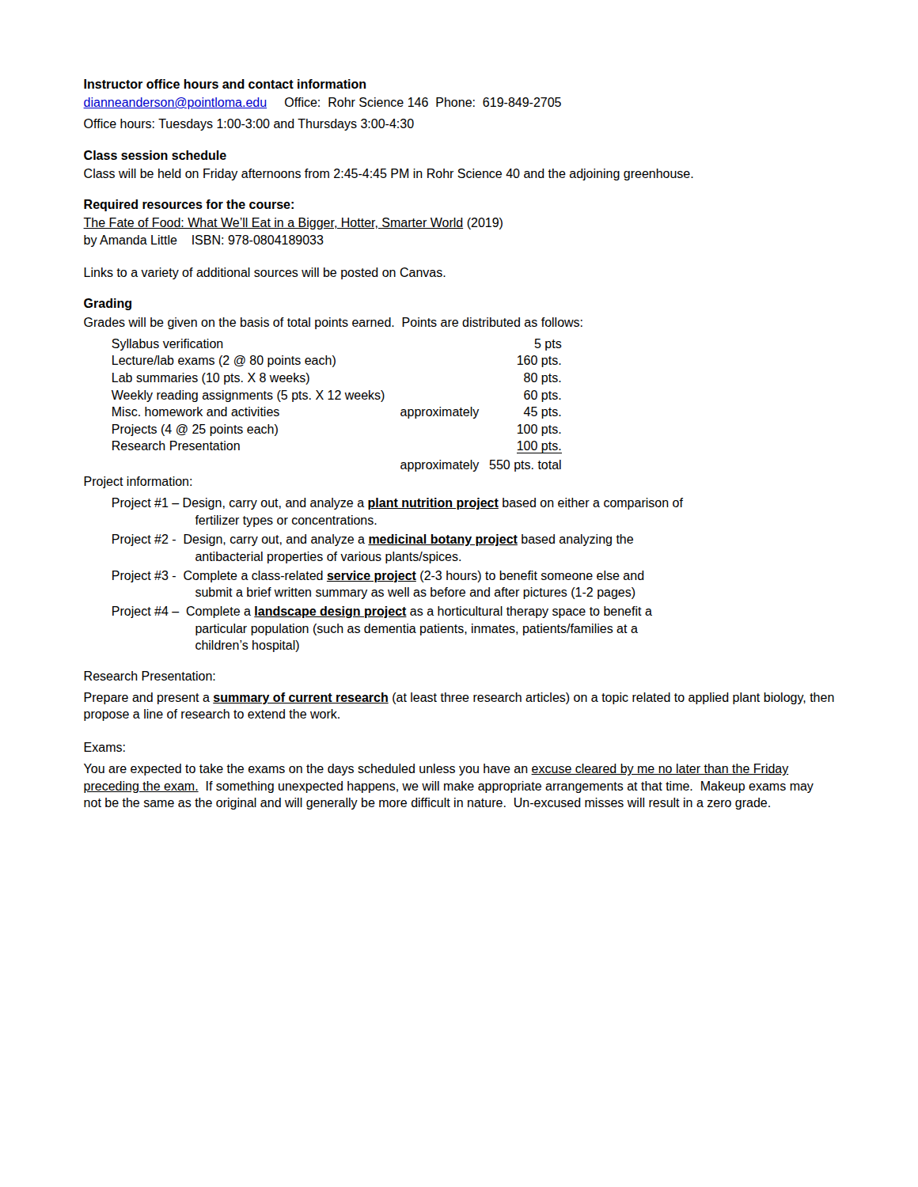Instructor office hours and contact information
dianneanderson@pointloma.edu Office: Rohr Science 146 Phone: 619-849-2705
Office hours: Tuesdays 1:00-3:00 and Thursdays 3:00-4:30
Class session schedule
Class will be held on Friday afternoons from 2:45-4:45 PM in Rohr Science 40 and the adjoining greenhouse.
Required resources for the course:
The Fate of Food: What We’ll Eat in a Bigger, Hotter, Smarter World (2019)
by Amanda Little ISBN: 978-0804189033
Links to a variety of additional sources will be posted on Canvas.
Grading
Grades will be given on the basis of total points earned. Points are distributed as follows:
| Syllabus verification | | 5 pts |
| Lecture/lab exams (2 @ 80 points each) | | 160 pts. |
| Lab summaries (10 pts. X 8 weeks) | | 80 pts. |
| Weekly reading assignments (5 pts. X 12 weeks) | | 60 pts. |
| Misc. homework and activities | approximately | 45 pts. |
| Projects (4 @ 25 points each) | | 100 pts. |
| Research Presentation | | 100 pts. |
| | approximately | 550 pts. total |
Project information:
Project #1 – Design, carry out, and analyze a plant nutrition project based on either a comparison of fertilizer types or concentrations.
Project #2 - Design, carry out, and analyze a medicinal botany project based analyzing the antibacterial properties of various plants/spices.
Project #3 - Complete a class-related service project (2-3 hours) to benefit someone else and submit a brief written summary as well as before and after pictures (1-2 pages)
Project #4 – Complete a landscape design project as a horticultural therapy space to benefit a particular population (such as dementia patients, inmates, patients/families at a children’s hospital)
Research Presentation:
Prepare and present a summary of current research (at least three research articles) on a topic related to applied plant biology, then propose a line of research to extend the work.
Exams:
You are expected to take the exams on the days scheduled unless you have an excuse cleared by me no later than the Friday preceding the exam. If something unexpected happens, we will make appropriate arrangements at that time. Makeup exams may not be the same as the original and will generally be more difficult in nature. Un-excused misses will result in a zero grade.